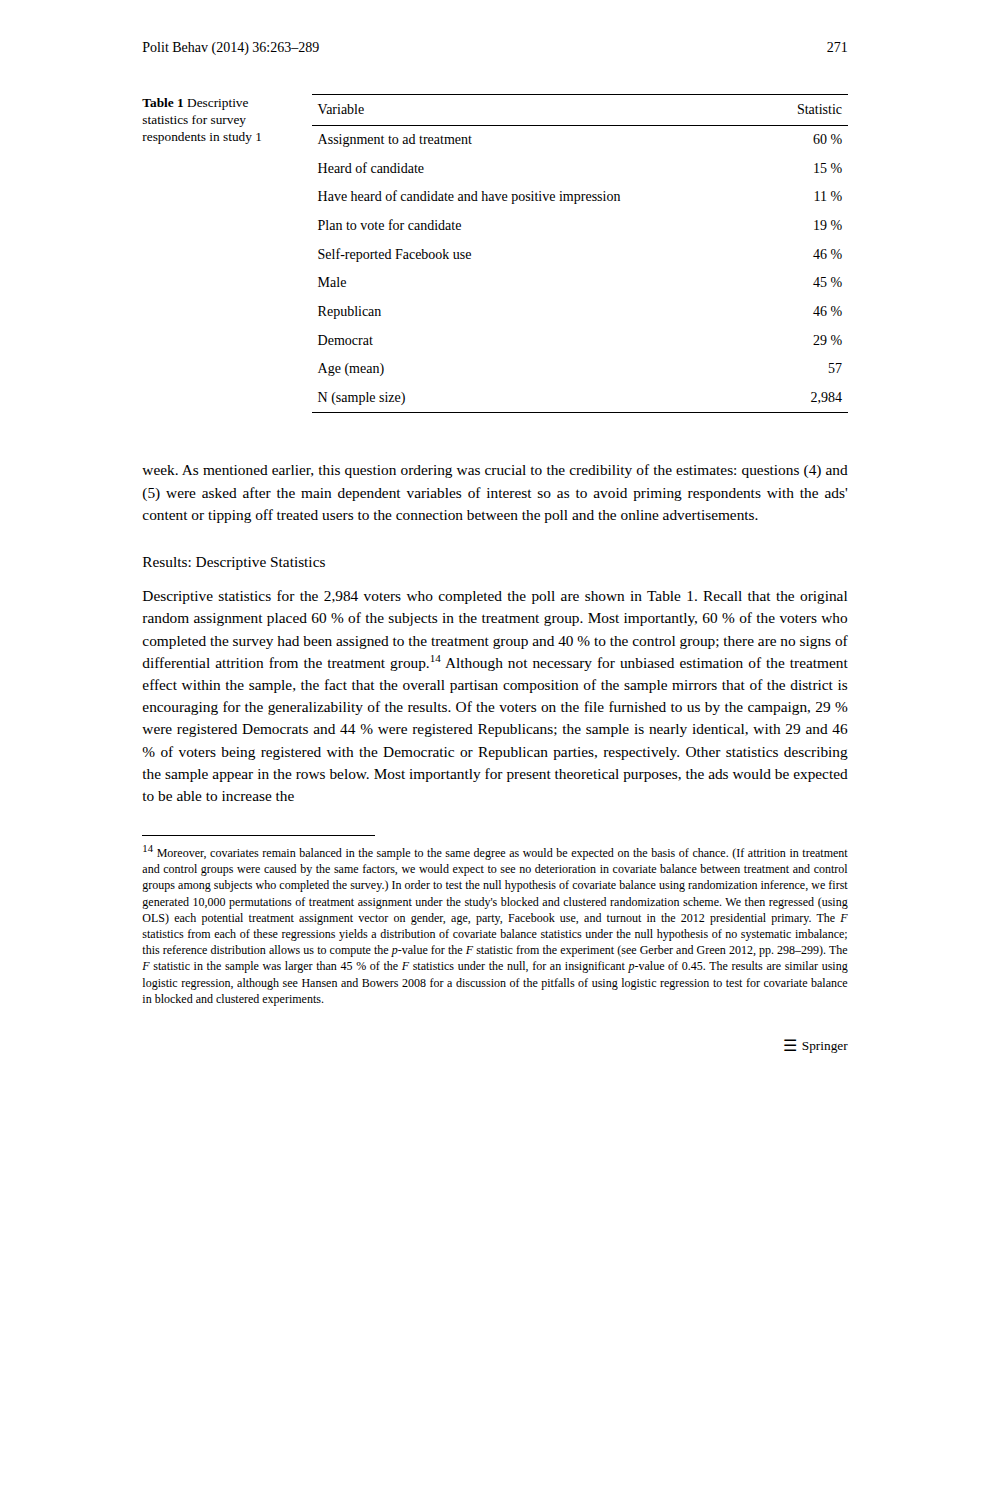Polit Behav (2014) 36:263–289 271
Table 1 Descriptive statistics for survey respondents in study 1
| Variable | Statistic |
| --- | --- |
| Assignment to ad treatment | 60 % |
| Heard of candidate | 15 % |
| Have heard of candidate and have positive impression | 11 % |
| Plan to vote for candidate | 19 % |
| Self-reported Facebook use | 46 % |
| Male | 45 % |
| Republican | 46 % |
| Democrat | 29 % |
| Age (mean) | 57 |
| N (sample size) | 2,984 |
week. As mentioned earlier, this question ordering was crucial to the credibility of the estimates: questions (4) and (5) were asked after the main dependent variables of interest so as to avoid priming respondents with the ads' content or tipping off treated users to the connection between the poll and the online advertisements.
Results: Descriptive Statistics
Descriptive statistics for the 2,984 voters who completed the poll are shown in Table 1. Recall that the original random assignment placed 60 % of the subjects in the treatment group. Most importantly, 60 % of the voters who completed the survey had been assigned to the treatment group and 40 % to the control group; there are no signs of differential attrition from the treatment group.14 Although not necessary for unbiased estimation of the treatment effect within the sample, the fact that the overall partisan composition of the sample mirrors that of the district is encouraging for the generalizability of the results. Of the voters on the file furnished to us by the campaign, 29 % were registered Democrats and 44 % were registered Republicans; the sample is nearly identical, with 29 and 46 % of voters being registered with the Democratic or Republican parties, respectively. Other statistics describing the sample appear in the rows below. Most importantly for present theoretical purposes, the ads would be expected to be able to increase the
14Moreover, covariates remain balanced in the sample to the same degree as would be expected on the basis of chance. (If attrition in treatment and control groups were caused by the same factors, we would expect to see no deterioration in covariate balance between treatment and control groups among subjects who completed the survey.) In order to test the null hypothesis of covariate balance using randomization inference, we first generated 10,000 permutations of treatment assignment under the study's blocked and clustered randomization scheme. We then regressed (using OLS) each potential treatment assignment vector on gender, age, party, Facebook use, and turnout in the 2012 presidential primary. The F statistics from each of these regressions yields a distribution of covariate balance statistics under the null hypothesis of no systematic imbalance; this reference distribution allows us to compute the p-value for the F statistic from the experiment (see Gerber and Green 2012, pp. 298–299). The F statistic in the sample was larger than 45 % of the F statistics under the null, for an insignificant p-value of 0.45. The results are similar using logistic regression, although see Hansen and Bowers 2008 for a discussion of the pitfalls of using logistic regression to test for covariate balance in blocked and clustered experiments.
☰ Springer